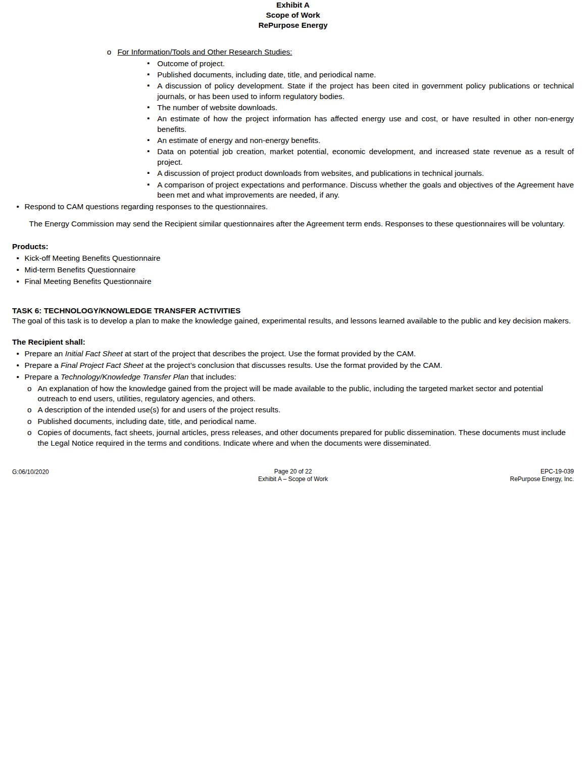Exhibit A
Scope of Work
RePurpose Energy
For Information/Tools and Other Research Studies:
Outcome of project.
Published documents, including date, title, and periodical name.
A discussion of policy development. State if the project has been cited in government policy publications or technical journals, or has been used to inform regulatory bodies.
The number of website downloads.
An estimate of how the project information has affected energy use and cost, or have resulted in other non-energy benefits.
An estimate of energy and non-energy benefits.
Data on potential job creation, market potential, economic development, and increased state revenue as a result of project.
A discussion of project product downloads from websites, and publications in technical journals.
A comparison of project expectations and performance. Discuss whether the goals and objectives of the Agreement have been met and what improvements are needed, if any.
Respond to CAM questions regarding responses to the questionnaires.
The Energy Commission may send the Recipient similar questionnaires after the Agreement term ends. Responses to these questionnaires will be voluntary.
Products:
Kick-off Meeting Benefits Questionnaire
Mid-term Benefits Questionnaire
Final Meeting Benefits Questionnaire
TASK 6: TECHNOLOGY/KNOWLEDGE TRANSFER ACTIVITIES
The goal of this task is to develop a plan to make the knowledge gained, experimental results, and lessons learned available to the public and key decision makers.
The Recipient shall:
Prepare an Initial Fact Sheet at start of the project that describes the project. Use the format provided by the CAM.
Prepare a Final Project Fact Sheet at the project’s conclusion that discusses results. Use the format provided by the CAM.
Prepare a Technology/Knowledge Transfer Plan that includes:
An explanation of how the knowledge gained from the project will be made available to the public, including the targeted market sector and potential outreach to end users, utilities, regulatory agencies, and others.
A description of the intended use(s) for and users of the project results.
Published documents, including date, title, and periodical name.
Copies of documents, fact sheets, journal articles, press releases, and other documents prepared for public dissemination. These documents must include the Legal Notice required in the terms and conditions. Indicate where and when the documents were disseminated.
| G:06/10/2020 | Page 20 of 22 Exhibit A – Scope of Work | EPC-19-039 RePurpose Energy, Inc. |